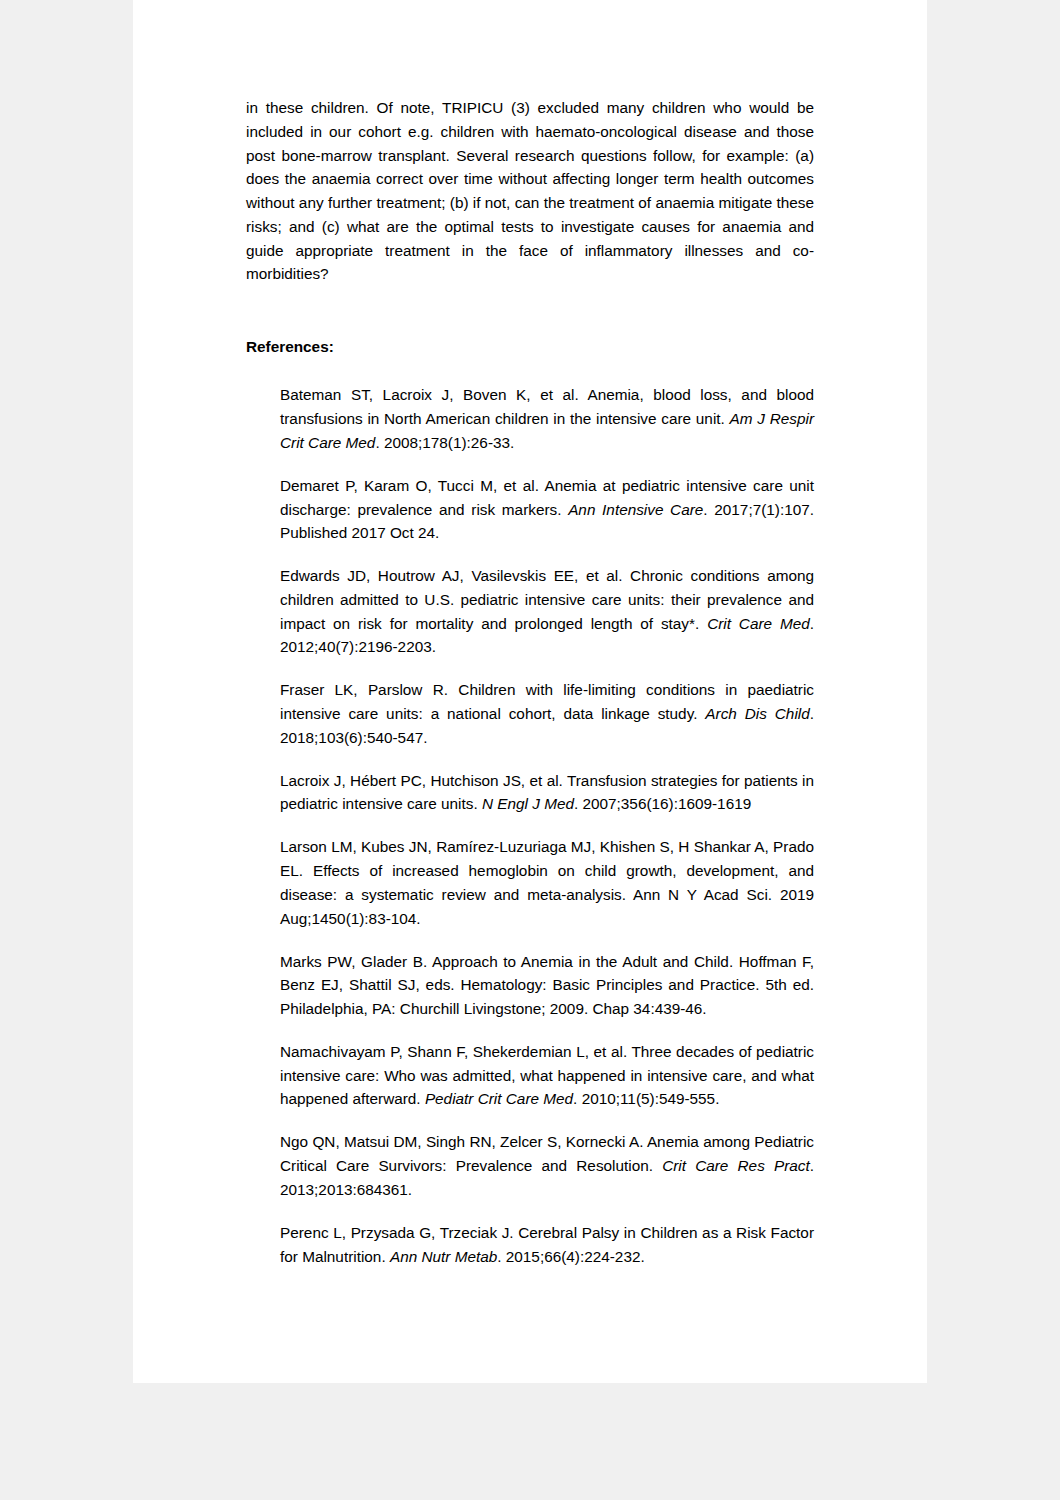in these children. Of note, TRIPICU (3) excluded many children who would be included in our cohort e.g. children with haemato-oncological disease and those post bone-marrow transplant. Several research questions follow, for example: (a) does the anaemia correct over time without affecting longer term health outcomes without any further treatment; (b) if not, can the treatment of anaemia mitigate these risks; and (c) what are the optimal tests to investigate causes for anaemia and guide appropriate treatment in the face of inflammatory illnesses and co-morbidities?
References:
Bateman ST, Lacroix J, Boven K, et al. Anemia, blood loss, and blood transfusions in North American children in the intensive care unit. Am J Respir Crit Care Med. 2008;178(1):26-33.
Demaret P, Karam O, Tucci M, et al. Anemia at pediatric intensive care unit discharge: prevalence and risk markers. Ann Intensive Care. 2017;7(1):107. Published 2017 Oct 24.
Edwards JD, Houtrow AJ, Vasilevskis EE, et al. Chronic conditions among children admitted to U.S. pediatric intensive care units: their prevalence and impact on risk for mortality and prolonged length of stay*. Crit Care Med. 2012;40(7):2196-2203.
Fraser LK, Parslow R. Children with life-limiting conditions in paediatric intensive care units: a national cohort, data linkage study. Arch Dis Child. 2018;103(6):540-547.
Lacroix J, Hébert PC, Hutchison JS, et al. Transfusion strategies for patients in pediatric intensive care units. N Engl J Med. 2007;356(16):1609-1619
Larson LM, Kubes JN, Ramírez-Luzuriaga MJ, Khishen S, H Shankar A, Prado EL. Effects of increased hemoglobin on child growth, development, and disease: a systematic review and meta-analysis. Ann N Y Acad Sci. 2019 Aug;1450(1):83-104.
Marks PW, Glader B. Approach to Anemia in the Adult and Child. Hoffman F, Benz EJ, Shattil SJ, eds. Hematology: Basic Principles and Practice. 5th ed. Philadelphia, PA: Churchill Livingstone; 2009. Chap 34:439-46.
Namachivayam P, Shann F, Shekerdemian L, et al. Three decades of pediatric intensive care: Who was admitted, what happened in intensive care, and what happened afterward. Pediatr Crit Care Med. 2010;11(5):549-555.
Ngo QN, Matsui DM, Singh RN, Zelcer S, Kornecki A. Anemia among Pediatric Critical Care Survivors: Prevalence and Resolution. Crit Care Res Pract. 2013;2013:684361.
Perenc L, Przysada G, Trzeciak J. Cerebral Palsy in Children as a Risk Factor for Malnutrition. Ann Nutr Metab. 2015;66(4):224-232.